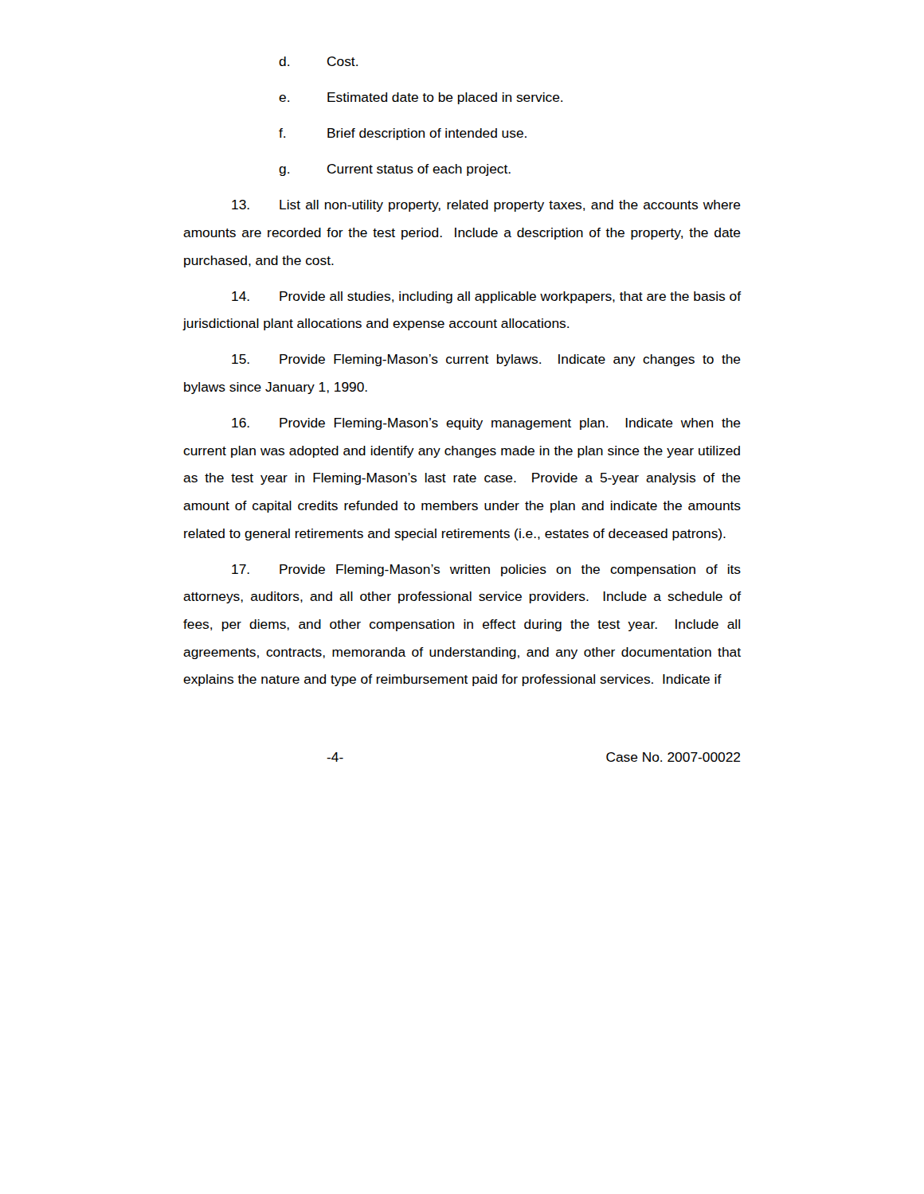d. Cost.
e. Estimated date to be placed in service.
f. Brief description of intended use.
g. Current status of each project.
13. List all non-utility property, related property taxes, and the accounts where amounts are recorded for the test period. Include a description of the property, the date purchased, and the cost.
14. Provide all studies, including all applicable workpapers, that are the basis of jurisdictional plant allocations and expense account allocations.
15. Provide Fleming-Mason’s current bylaws. Indicate any changes to the bylaws since January 1, 1990.
16. Provide Fleming-Mason’s equity management plan. Indicate when the current plan was adopted and identify any changes made in the plan since the year utilized as the test year in Fleming-Mason’s last rate case. Provide a 5-year analysis of the amount of capital credits refunded to members under the plan and indicate the amounts related to general retirements and special retirements (i.e., estates of deceased patrons).
17. Provide Fleming-Mason’s written policies on the compensation of its attorneys, auditors, and all other professional service providers. Include a schedule of fees, per diems, and other compensation in effect during the test year. Include all agreements, contracts, memoranda of understanding, and any other documentation that explains the nature and type of reimbursement paid for professional services. Indicate if
-4- Case No. 2007-00022